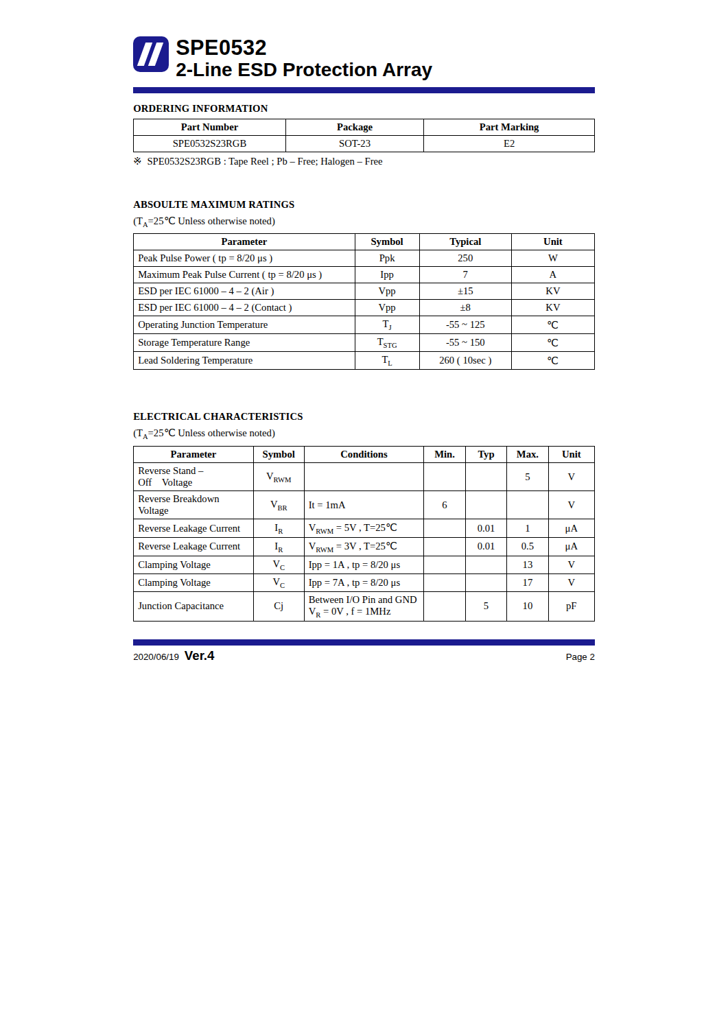SPE0532
2-Line ESD Protection Array
ORDERING INFORMATION
| Part Number | Package | Part Marking |
| --- | --- | --- |
| SPE0532S23RGB | SOT-23 | E2 |
※ SPE0532S23RGB : Tape Reel ; Pb – Free; Halogen – Free
ABSOULTE MAXIMUM RATINGS
(TA=25℃ Unless otherwise noted)
| Parameter | Symbol | Typical | Unit |
| --- | --- | --- | --- |
| Peak Pulse Power ( tp = 8/20 μs ) | Ppk | 250 | W |
| Maximum Peak Pulse Current ( tp = 8/20 μs ) | Ipp | 7 | A |
| ESD per IEC 61000 – 4 – 2 (Air ) | Vpp | ±15 | KV |
| ESD per IEC 61000 – 4 – 2 (Contact ) | Vpp | ±8 | KV |
| Operating Junction Temperature | T J | -55 ~ 125 | ℃ |
| Storage Temperature Range | T STG | -55 ~ 150 | ℃ |
| Lead Soldering Temperature | T L | 260 ( 10sec ) | ℃ |
ELECTRICAL CHARACTERISTICS
(TA=25℃ Unless otherwise noted)
| Parameter | Symbol | Conditions | Min. | Typ | Max. | Unit |
| --- | --- | --- | --- | --- | --- | --- |
| Reverse Stand – Off Voltage | V RWM | | | | 5 | V |
| Reverse Breakdown Voltage | V BR | It = 1mA | 6 | | | V |
| Reverse Leakage Current | I R | V RWM = 5V , T=25℃ | | 0.01 | 1 | μA |
| Reverse Leakage Current | I R | V RWM = 3V , T=25℃ | | 0.01 | 0.5 | μA |
| Clamping Voltage | V C | Ipp = 1A , tp = 8/20 μs | | | 13 | V |
| Clamping Voltage | V C | Ipp = 7A , tp = 8/20 μs | | | 17 | V |
| Junction Capacitance | Cj | Between I/O Pin and GND V R = 0V , f = 1MHz | | 5 | 10 | pF |
2020/06/19 Ver.4
Page 2